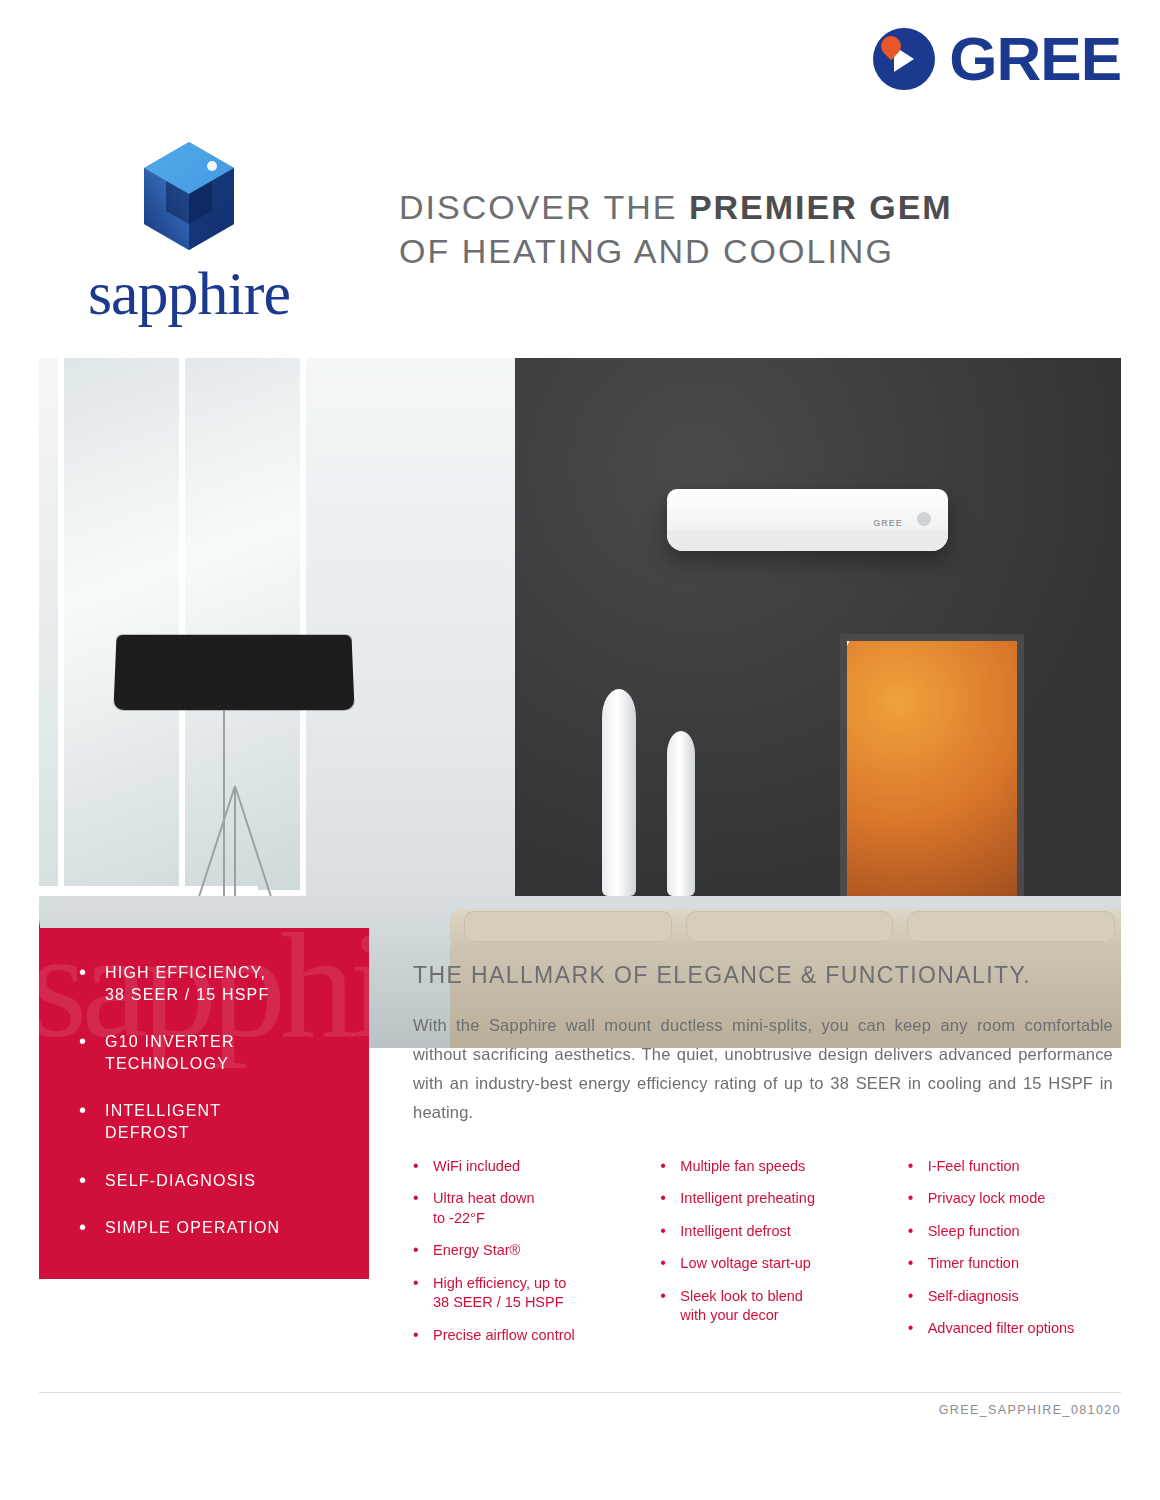GREE
sapphire
Discover the Premier Gem
of Heating and Cooling
GREE
sapphire
High efficiency,
38 SEER / 15 HSPF
G10 Inverter
Technology
Intelligent
Defrost
Self-Diagnosis
Simple Operation
The Hallmark of Elegance & Functionality.
With the Sapphire wall mount ductless mini-splits, you can keep any room comfortable without sacrificing aesthetics. The quiet, unobtrusive design delivers advanced performance with an industry-best energy efficiency rating of up to 38 SEER in cooling and 15 HSPF in heating.
WiFi included
Ultra heat down
to -22°F
Energy Star®
High efficiency, up to
38 SEER / 15 HSPF
Precise airflow control
Multiple fan speeds
Intelligent preheating
Intelligent defrost
Low voltage start-up
Sleek look to blend
with your decor
I-Feel function
Privacy lock mode
Sleep function
Timer function
Self-diagnosis
Advanced filter options
GREE_SAPPHIRE_081020